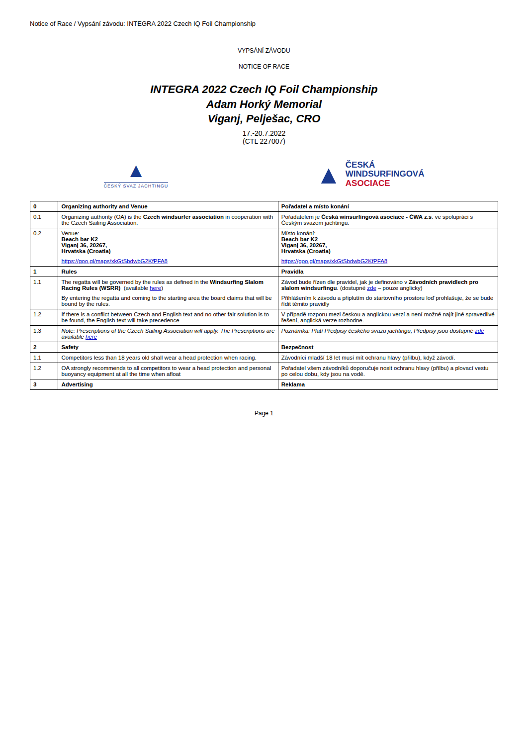Notice of Race / Vypsání závodu: INTEGRA 2022 Czech IQ Foil Championship
VYPSÁNÍ ZÁVODU
NOTICE OF RACE
INTEGRA 2022 Czech IQ Foil Championship
Adam Horký Memorial
Viganj, Pelješac, CRO
17.-20.7.2022
(CTL 227007)
▲
ČESKÝ SVAZ JACHTINGU
▲
ČESKÁ
WINDSURFINGOVÁ
ASOCIACE
| 0 | Organizing authority and Venue | Pořadatel a místo konání |
| 0.1 | Organizing authority (OA) is the Czech windsurfer association in cooperation with the Czech Sailing Association. | Pořadatelem je Česká winsurfingová asociace - ČWA z.s . ve spolupráci s Českým svazem jachtingu. |
| 0.2 | Venue: Beach bar K2 Viganj 36, 20267, Hrvatska (Croatia) https://goo.gl/maps/xkGtSbdwbG2KfPFA8 | Místo konání: Beach bar K2 Viganj 36, 20267, Hrvatska (Croatia) https://goo.gl/maps/xkGtSbdwbG2KfPFA8 |
| 1 | Rules | Pravidla |
| 1.1 | The regatta will be governed by the rules as defined in the Windsurfing Slalom Racing Rules (WSRR) (available here ) By entering the regatta and coming to the starting area the board claims that will be bound by the rules. | Závod bude řízen dle pravidel, jak je definováno v Závodních pravidlech pro slalom windsurfingu . (dostupné zde – pouze anglicky) Přihlášením k závodu a připlutím do startovního prostoru loď prohlašuje, že se bude řídit těmito pravidly |
| 1.2 | If there is a conflict between Czech and English text and no other fair solution is to be found, the English text will take precedence | V případě rozporu mezi českou a anglickou verzí a není možné najít jiné spravedlivé řešení, anglická verze rozhodne. |
| 1.3 | Note: Prescriptions of the Czech Sailing Association will apply. The Prescriptions are available here | Poznámka: Platí Předpisy českého svazu jachtingu, Předpisy jsou dostupné zde |
| 2 | Safety | Bezpečnost |
| 1.1 | Competitors less than 18 years old shall wear a head protection when racing. | Závodníci mladší 18 let musí mít ochranu hlavy (přilbu), když závodí. |
| 1.2 | OA strongly recommends to all competitors to wear a head protection and personal buoyancy equipment at all the time when afloat | Pořadatel všem závodníků doporučuje nosit ochranu hlavy (přilbu) a plovací vestu po celou dobu, kdy jsou na vodě. |
| 3 | Advertising | Reklama |
Page 1